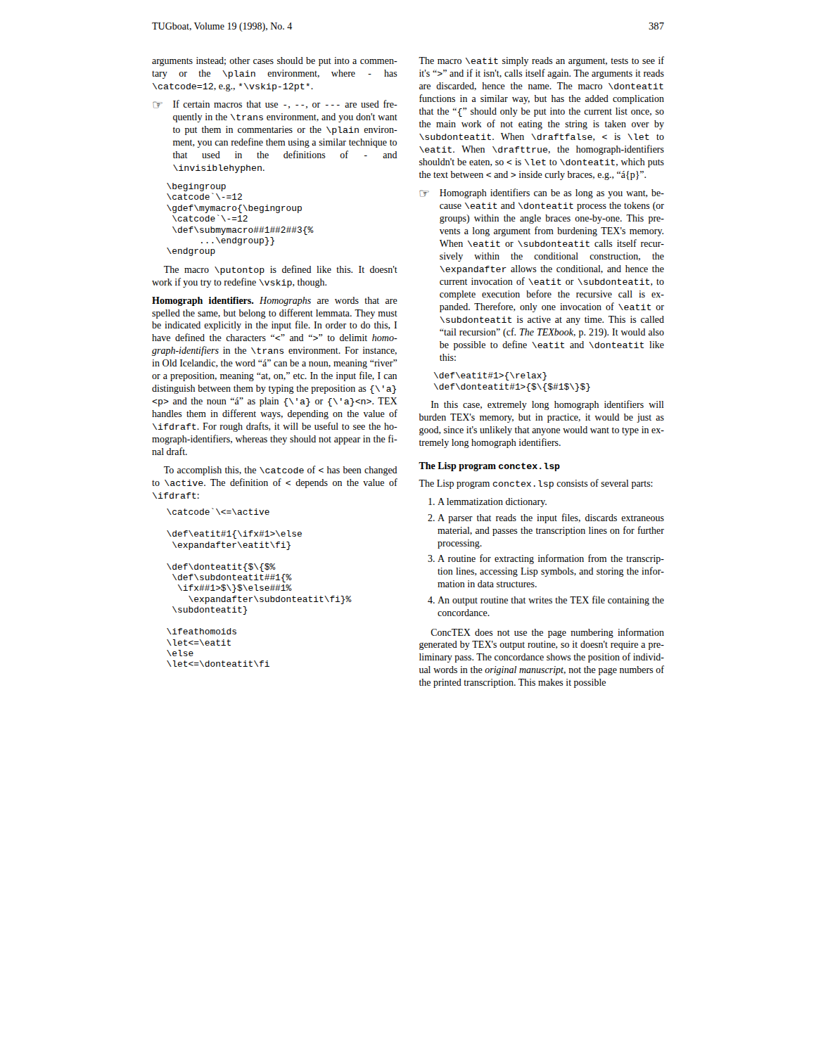TUGboat, Volume 19 (1998), No. 4 387
arguments instead; other cases should be put into a commentary or the \plain environment, where - has \catcode=12, e.g., *\vskip-12pt*.
☞If certain macros that use -, --, or --- are used frequently in the \trans environment, and you don't want to put them in commentaries or the \plain environment, you can redefine them using a similar technique to that used in the definitions of - and \invisiblehyphen.
\begingroup
\catcode`\-=12
\gdef\mymacro{\begingroup
 \catcode`\-=12
 \def\submymacro##1##2##3{%
      ...\endgroup}}
\endgroup
The macro \putontop is defined like this. It doesn't work if you try to redefine \vskip, though.
Homograph identifiers.
Homographs are words that are spelled the same, but belong to different lemmata. They must be indicated explicitly in the input file. In order to do this, I have defined the characters “<” and “>” to delimit homograph-identifiers in the \trans environment. For instance, in Old Icelandic, the word “á” can be a noun, meaning “river” or a preposition, meaning “at, on,” etc. In the input file, I can distinguish between them by typing the preposition as {\'a}<p> and the noun “á” as plain {\'a} or {\'a}<n>. TEX handles them in different ways, depending on the value of \ifdraft. For rough drafts, it will be useful to see the homograph-identifiers, whereas they should not appear in the final draft.
To accomplish this, the \catcode of < has been changed to \active. The definition of < depends on the value of \ifdraft:
\catcode`\<=\active

\def\eatit#1{\ifx#1>\else
 \expandafter\eatit\fi}

\def\donteatit{$\{$%
 \def\subdonteatit##1{%
  \ifx##1>$\}$\else##1%
    \expandafter\subdonteatit\fi}%
 \subdonteatit}

\ifeathomoids
\let<=\eatit
\else
\let<=\donteatit\fi
The macro \eatit simply reads an argument, tests to see if it's “>” and if it isn't, calls itself again. The arguments it reads are discarded, hence the name. The macro \donteatit functions in a similar way, but has the added complication that the “{” should only be put into the current list once, so the main work of not eating the string is taken over by \subdonteatit. When \draftfalse, < is \let to \eatit. When \drafttrue, the homograph-identifiers shouldn't be eaten, so < is \let to \donteatit, which puts the text between < and > inside curly braces, e.g., “á{p}”.
☞Homograph identifiers can be as long as you want, because \eatit and \donteatit process the tokens (or groups) within the angle braces one-by-one. This prevents a long argument from burdening TEX's memory. When \eatit or \subdonteatit calls itself recursively within the conditional construction, the \expandafter allows the conditional, and hence the current invocation of \eatit or \subdonteatit, to complete execution before the recursive call is expanded. Therefore, only one invocation of \eatit or \subdonteatit is active at any time. This is called “tail recursion” (cf. The TEXbook, p. 219). It would also be possible to define \eatit and \donteatit like this:
\def\eatit#1>{\relax}
\def\donteatit#1>{$\{$#1$\}$}
In this case, extremely long homograph identifiers will burden TEX's memory, but in practice, it would be just as good, since it's unlikely that anyone would want to type in extremely long homograph identifiers.
The Lisp program conctex.lsp
The Lisp program conctex.lsp consists of several parts:
A lemmatization dictionary.
A parser that reads the input files, discards extraneous material, and passes the transcription lines on for further processing.
A routine for extracting information from the transcription lines, accessing Lisp symbols, and storing the information in data structures.
An output routine that writes the TEX file containing the concordance.
ConcTEX does not use the page numbering information generated by TEX's output routine, so it doesn't require a preliminary pass. The concordance shows the position of individual words in the original manuscript, not the page numbers of the printed transcription. This makes it possible